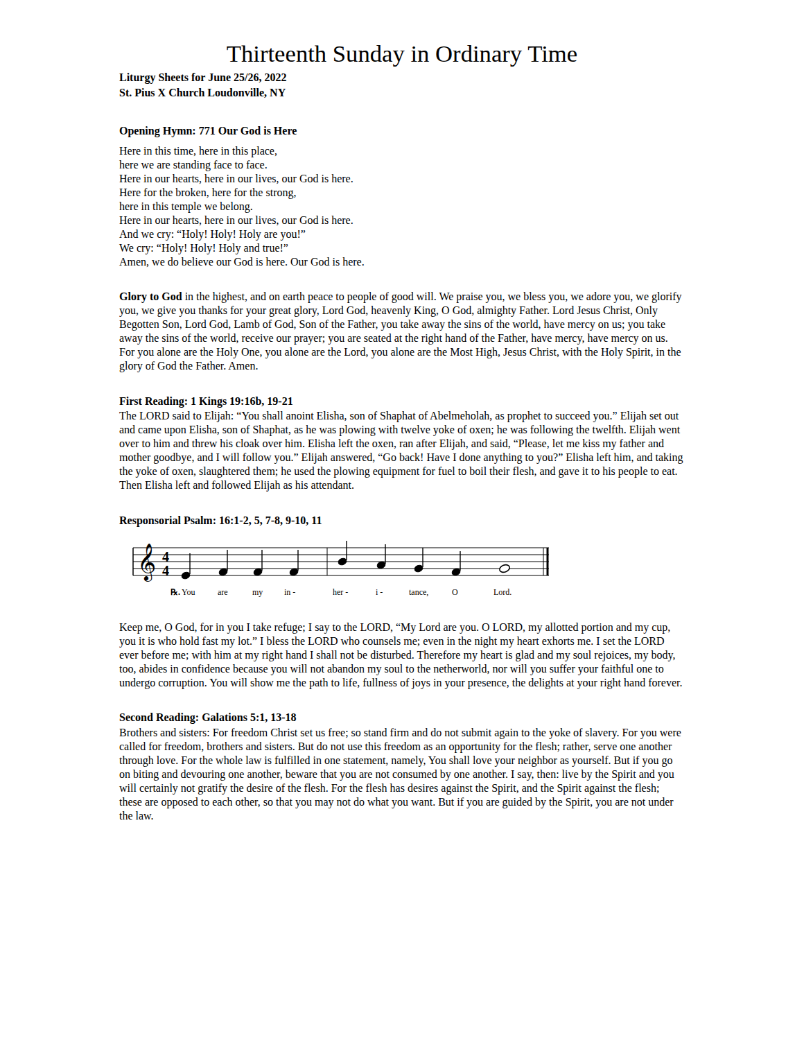Thirteenth Sunday in Ordinary Time
Liturgy Sheets for June 25/26, 2022
St. Pius X Church Loudonville, NY
Opening Hymn: 771 Our God is Here
Here in this time, here in this place,
here we are standing face to face.
Here in our hearts, here in our lives, our God is here.
Here for the broken, here for the strong,
here in this temple we belong.
Here in our hearts, here in our lives, our God is here.
And we cry: “Holy! Holy! Holy are you!”
We cry: “Holy! Holy! Holy and true!”
Amen, we do believe our God is here. Our God is here.
Glory to God in the highest, and on earth peace to people of good will. We praise you, we bless you, we adore you, we glorify you, we give you thanks for your great glory, Lord God, heavenly King, O God, almighty Father. Lord Jesus Christ, Only Begotten Son, Lord God, Lamb of God, Son of the Father, you take away the sins of the world, have mercy on us; you take away the sins of the world, receive our prayer; you are seated at the right hand of the Father, have mercy, have mercy on us. For you alone are the Holy One, you alone are the Lord, you alone are the Most High, Jesus Christ, with the Holy Spirit, in the glory of God the Father. Amen.
First Reading: 1 Kings 19:16b, 19-21
The LORD said to Elijah: “You shall anoint Elisha, son of Shaphat of Abelmeholah, as prophet to succeed you.” Elijah set out and came upon Elisha, son of Shaphat, as he was plowing with twelve yoke of oxen; he was following the twelfth. Elijah went over to him and threw his cloak over him. Elisha left the oxen, ran after Elijah, and said, “Please, let me kiss my father and mother goodbye, and I will follow you.” Elijah answered, “Go back! Have I done anything to you?” Elisha left him, and taking the yoke of oxen, slaughtered them; he used the plowing equipment for fuel to boil their flesh, and gave it to his people to eat. Then Elisha left and followed Elijah as his attendant.
Responsorial Psalm: 16:1-2, 5, 7-8, 9-10, 11
Responsorial Psalm refrain notation Single-line chant notation with treble clef and 4/4 time signature. The text beneath the notes reads: Response. You are my inheritance, O Lord. 𝄞 4 4 ℞. You are my in - her - i - tance, O Lord.
Refrain: You are my inheritance, O Lord.
Keep me, O God, for in you I take refuge; I say to the LORD, “My Lord are you. O LORD, my allotted portion and my cup, you it is who hold fast my lot.” I bless the LORD who counsels me; even in the night my heart exhorts me. I set the LORD ever before me; with him at my right hand I shall not be disturbed. Therefore my heart is glad and my soul rejoices, my body, too, abides in confidence because you will not abandon my soul to the netherworld, nor will you suffer your faithful one to undergo corruption. You will show me the path to life, fullness of joys in your presence, the delights at your right hand forever.
Second Reading: Galations 5:1, 13-18
Brothers and sisters: For freedom Christ set us free; so stand firm and do not submit again to the yoke of slavery. For you were called for freedom, brothers and sisters. But do not use this freedom as an opportunity for the flesh; rather, serve one another through love. For the whole law is fulfilled in one statement, namely, You shall love your neighbor as yourself. But if you go on biting and devouring one another, beware that you are not consumed by one another. I say, then: live by the Spirit and you will certainly not gratify the desire of the flesh. For the flesh has desires against the Spirit, and the Spirit against the flesh; these are opposed to each other, so that you may not do what you want. But if you are guided by the Spirit, you are not under the law.